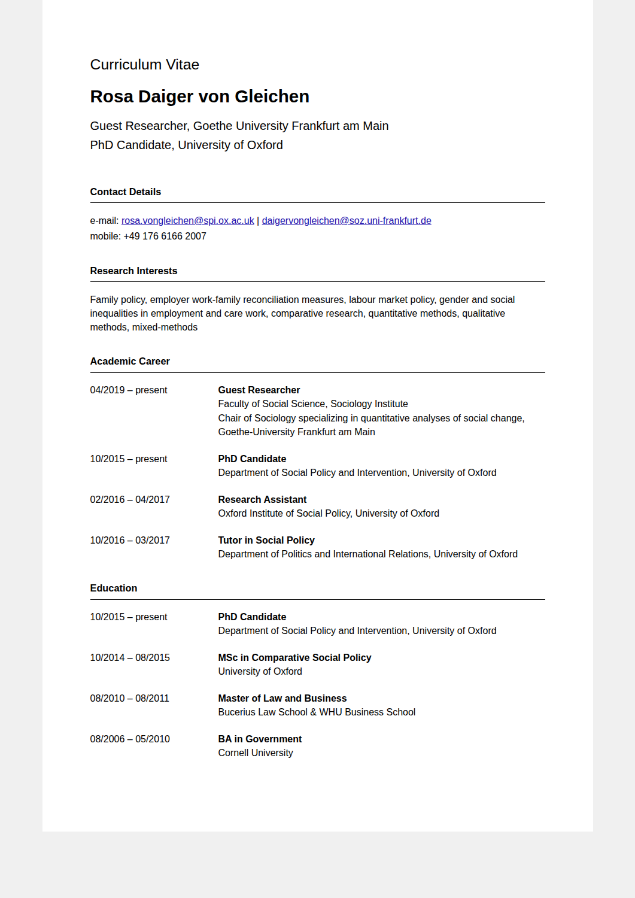Curriculum Vitae
Rosa Daiger von Gleichen
Guest Researcher, Goethe University Frankfurt am Main
PhD Candidate, University of Oxford
Contact Details
e-mail: rosa.vongleichen@spi.ox.ac.uk | daigervongleichen@soz.uni-frankfurt.de
mobile: +49 176 6166 2007
Research Interests
Family policy, employer work-family reconciliation measures, labour market policy, gender and social inequalities in employment and care work, comparative research, quantitative methods, qualitative methods, mixed-methods
Academic Career
| 04/2019 – present | Guest Researcher Faculty of Social Science, Sociology Institute Chair of Sociology specializing in quantitative analyses of social change, Goethe-University Frankfurt am Main |
| 10/2015 – present | PhD Candidate Department of Social Policy and Intervention, University of Oxford |
| 02/2016 – 04/2017 | Research Assistant Oxford Institute of Social Policy, University of Oxford |
| 10/2016 – 03/2017 | Tutor in Social Policy Department of Politics and International Relations, University of Oxford |
Education
| 10/2015 – present | PhD Candidate Department of Social Policy and Intervention, University of Oxford |
| 10/2014 – 08/2015 | MSc in Comparative Social Policy University of Oxford |
| 08/2010 – 08/2011 | Master of Law and Business Bucerius Law School & WHU Business School |
| 08/2006 – 05/2010 | BA in Government Cornell University |